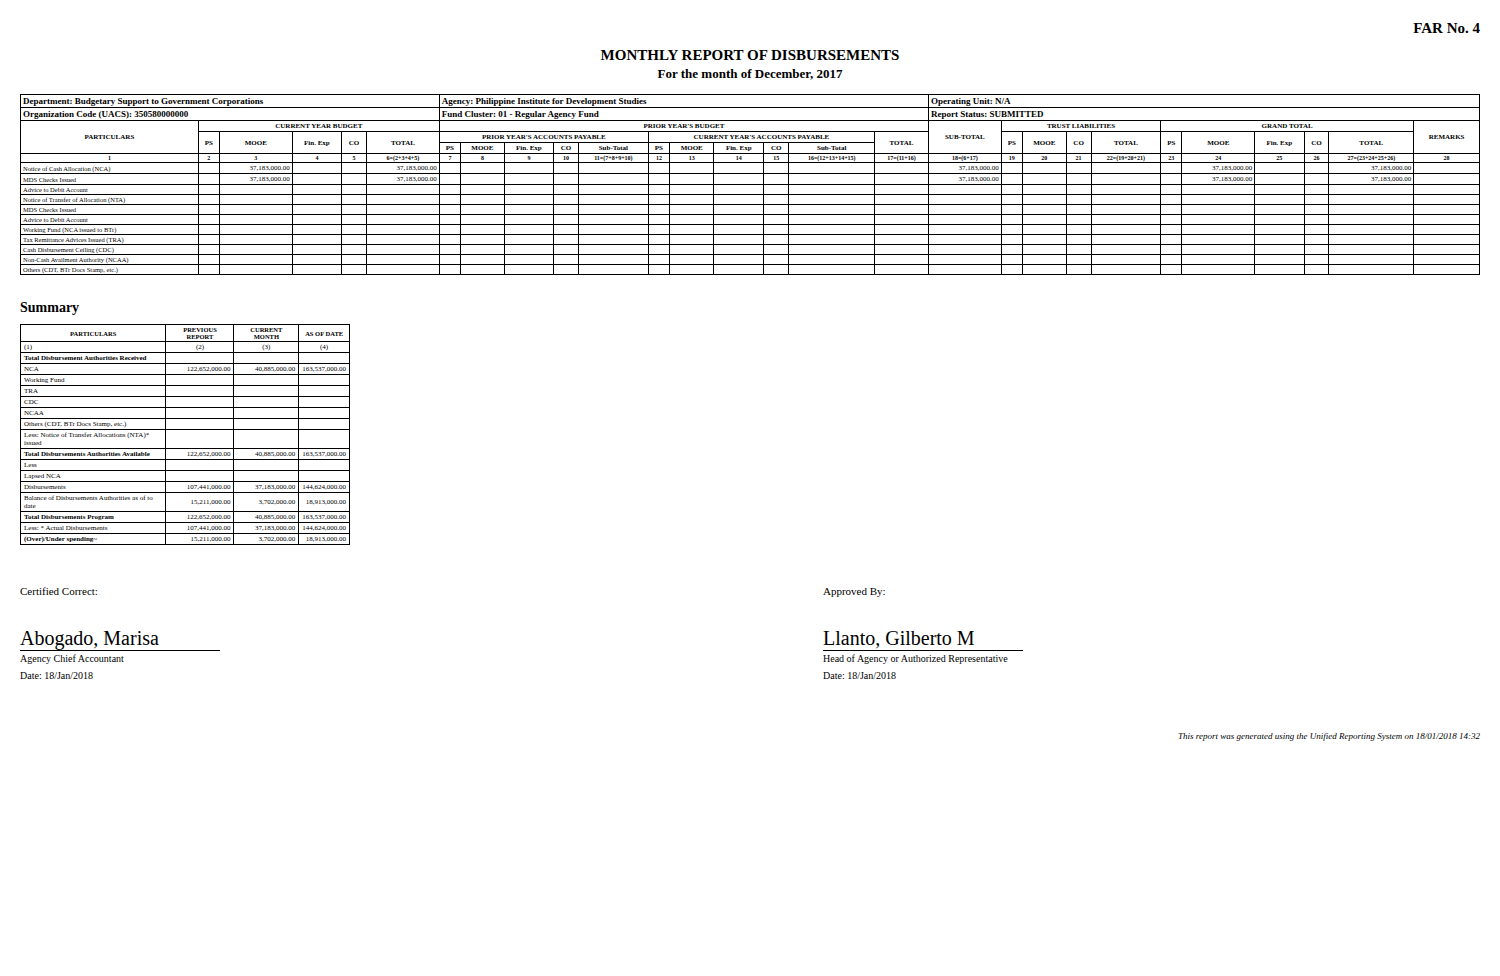FAR No. 4
MONTHLY REPORT OF DISBURSEMENTS
For the month of December, 2017
| Department: Budgetary Support to Government Corporations | Agency: Philippine Institute for Development Studies | Operating Unit: N/A |
| Organization Code (UACS): 350580000000 | Fund Cluster: 01 - Regular Agency Fund | Report Status: SUBMITTED |
| PARTICULARS | CURRENT YEAR BUDGET | PRIOR YEAR'S BUDGET | SUB-TOTAL | TRUST LIABILITIES | GRAND TOTAL | REMARKS |
| PS | MOOE | Fin. Exp | CO | TOTAL | PRIOR YEAR'S ACCOUNTS PAYABLE | CURRENT YEAR'S ACCOUNTS PAYABLE | TOTAL | PS | MOOE | CO | TOTAL | PS | MOOE | Fin. Exp | CO | TOTAL |
| PS | MOOE | Fin. Exp | CO | Sub-Total | PS | MOOE | Fin. Exp | CO | Sub-Total |
| 1 | 2 | 3 | 4 | 5 | 6=(2+3+4+5) | 7 | 8 | 9 | 10 | 11=(7+8+9+10) | 12 | 13 | 14 | 15 | 16=(12+13+14+15) | 17=(11+16) | 18=(6+17) | 19 | 20 | 21 | 22=(19+20+21) | 23 | 24 | 25 | 26 | 27=(23+24+25+26) | 28 |
| Notice of Cash Allocation (NCA) | | 37,183,000.00 | | | 37,183,000.00 | | | | | | | | | | | | 37,183,000.00 | | | | | | 37,183,000.00 | | | 37,183,000.00 | |
| MDS Checks Issued | | 37,183,000.00 | | | 37,183,000.00 | | | | | | | | | | | | 37,183,000.00 | | | | | | 37,183,000.00 | | | 37,183,000.00 | |
| Advice to Debit Account | | | | | | | | | | | | | | | | | | | | | | | | | | | |
| Notice of Transfer of Allocation (NTA) | | | | | | | | | | | | | | | | | | | | | | | | | | | |
| MDS Checks Issued | | | | | | | | | | | | | | | | | | | | | | | | | | | |
| Advice to Debit Account | | | | | | | | | | | | | | | | | | | | | | | | | | | |
| Working Fund (NCA issued to BTr) | | | | | | | | | | | | | | | | | | | | | | | | | | | |
| Tax Remittance Advices Issued (TRA) | | | | | | | | | | | | | | | | | | | | | | | | | | | |
| Cash Disbursement Ceiling (CDC) | | | | | | | | | | | | | | | | | | | | | | | | | | | |
| Non-Cash Availment Authority (NCAA) | | | | | | | | | | | | | | | | | | | | | | | | | | | |
| Others (CDT, BTr Docs Stamp, etc.) | | | | | | | | | | | | | | | | | | | | | | | | | | | |
Summary
| PARTICULARS | PREVIOUS REPORT | CURRENT MONTH | AS OF DATE |
| --- | --- | --- | --- |
| (1) | (2) | (3) | (4) |
| Total Disbursement Authorities Received | | | |
| NCA | 122,652,000.00 | 40,885,000.00 | 163,537,000.00 |
| Working Fund | | | |
| TRA | | | |
| CDC | | | |
| NCAA | | | |
| Others (CDT, BTr Docs Stamp, etc.) | | | |
| Less: Notice of Transfer Allocations (NTA)* issued | | | |
| Total Disbursements Authorities Available | 122,652,000.00 | 40,885,000.00 | 163,537,000.00 |
| Less | | | |
| Lapsed NCA | | | |
| Disbursements | 107,441,000.00 | 37,183,000.00 | 144,624,000.00 |
| Balance of Disbursements Authorities as of to date | 15,211,000.00 | 3,702,000.00 | 18,913,000.00 |
| Total Disbursements Program | 122,652,000.00 | 40,885,000.00 | 163,537,000.00 |
| Less: * Actual Disbursements | 107,441,000.00 | 37,183,000.00 | 144,624,000.00 |
| (Over)/Under spending~ | 15,211,000.00 | 3,702,000.00 | 18,913,000.00 |
Certified Correct:
Abogado, Marisa
Agency Chief Accountant
Date: 18/Jan/2018
Approved By:
Llanto, Gilberto M
Head of Agency or Authorized Representative
Date: 18/Jan/2018
This report was generated using the Unified Reporting System on 18/01/2018 14:32